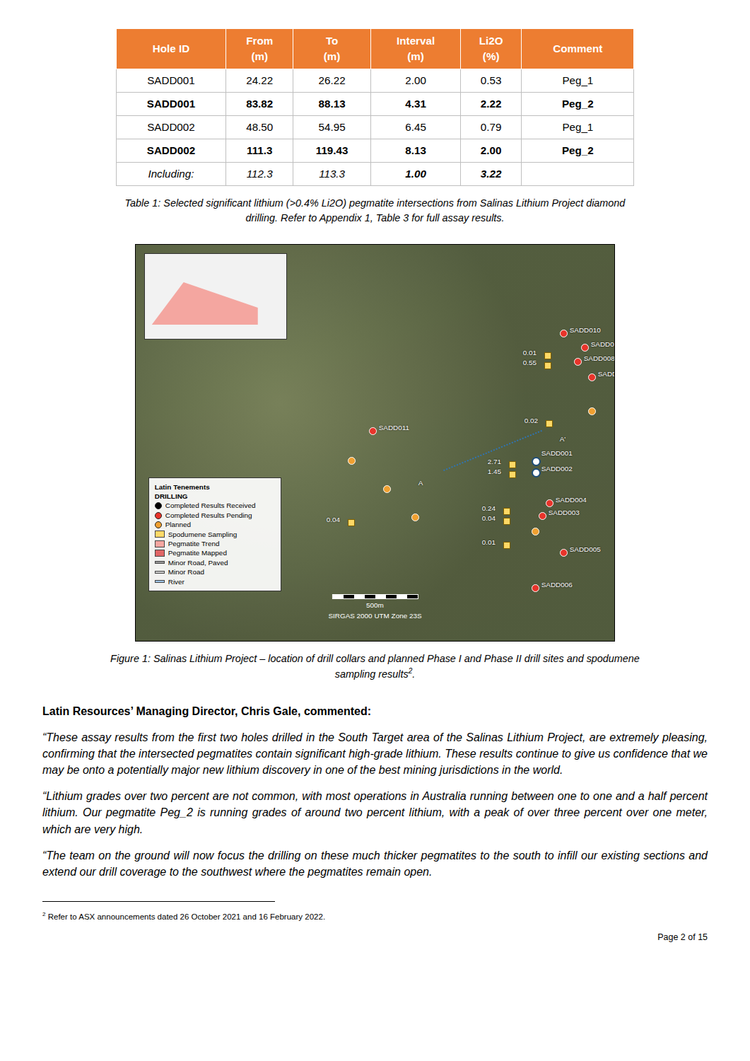| Hole ID | From (m) | To (m) | Interval (m) | Li2O (%) | Comment |
| --- | --- | --- | --- | --- | --- |
| SADD001 | 24.22 | 26.22 | 2.00 | 0.53 | Peg_1 |
| SADD001 | 83.82 | 88.13 | 4.31 | 2.22 | Peg_2 |
| SADD002 | 48.50 | 54.95 | 6.45 | 0.79 | Peg_1 |
| SADD002 | 111.3 | 119.43 | 8.13 | 2.00 | Peg_2 |
| Including: | 112.3 | 113.3 | 1.00 | 3.22 | |
Table 1: Selected significant lithium (>0.4% Li2O) pegmatite intersections from Salinas Lithium Project diamond drilling. Refer to Appendix 1, Table 3 for full assay results.
SADD010
SADD007
SADD008
SADD009
0.01
0.55
0.02
SADD011
SADD001
SADD002
2.71
1.45
A'
A
SADD004
SADD003
0.24
0.04
0.04
0.01
SADD005
SADD006
Latin Tenements DRILLING
Completed Results Received
Completed Results Pending
Planned
Spodumene Sampling
Pegmatite Trend
Pegmatite Mapped
Minor Road, Paved
Minor Road
River
500m
SIRGAS 2000 UTM Zone 23S
Figure 1: Salinas Lithium Project – location of drill collars and planned Phase I and Phase II drill sites and spodumene sampling results2.
Latin Resources’ Managing Director, Chris Gale, commented:
“These assay results from the first two holes drilled in the South Target area of the Salinas Lithium Project, are extremely pleasing, confirming that the intersected pegmatites contain significant high-grade lithium. These results continue to give us confidence that we may be onto a potentially major new lithium discovery in one of the best mining jurisdictions in the world.
“Lithium grades over two percent are not common, with most operations in Australia running between one to one and a half percent lithium. Our pegmatite Peg_2 is running grades of around two percent lithium, with a peak of over three percent over one meter, which are very high.
“The team on the ground will now focus the drilling on these much thicker pegmatites to the south to infill our existing sections and extend our drill coverage to the southwest where the pegmatites remain open.
2 Refer to ASX announcements dated 26 October 2021 and 16 February 2022.
Page 2 of 15